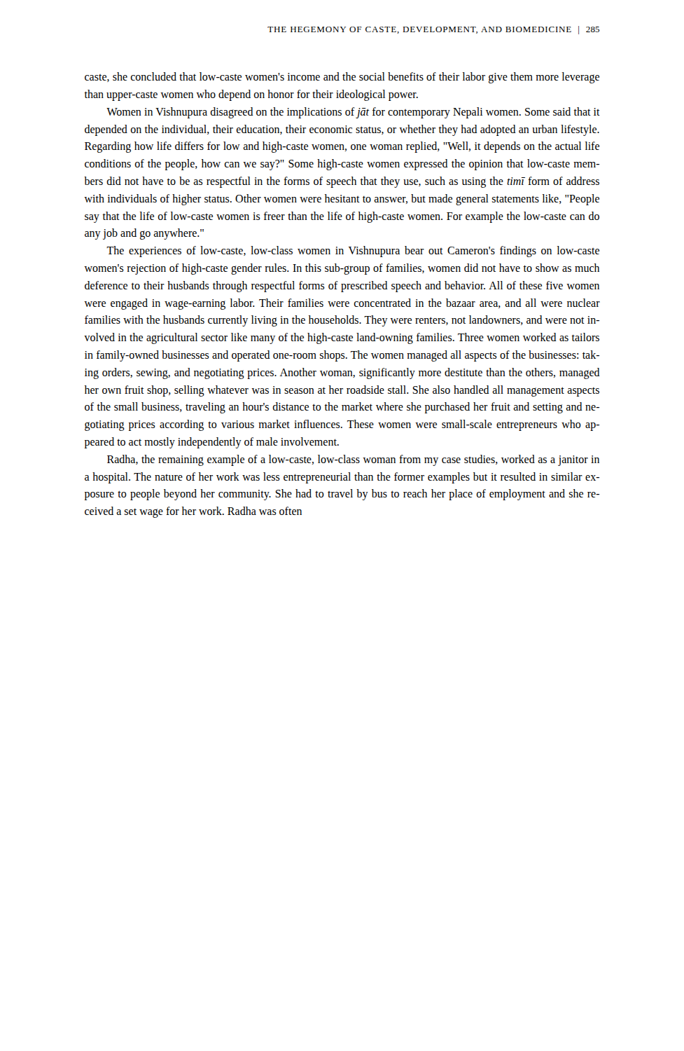THE HEGEMONY OF CASTE, DEVELOPMENT, AND BIOMEDICINE | 285
caste, she concluded that low-caste women's income and the social benefits of their labor give them more leverage than upper-caste women who depend on honor for their ideological power.
Women in Vishnupura disagreed on the implications of jāt for contemporary Nepali women. Some said that it depended on the individual, their education, their economic status, or whether they had adopted an urban lifestyle. Regarding how life differs for low and high-caste women, one woman replied, "Well, it depends on the actual life conditions of the people, how can we say?" Some high-caste women expressed the opinion that low-caste members did not have to be as respectful in the forms of speech that they use, such as using the timī form of address with individuals of higher status. Other women were hesitant to answer, but made general statements like, "People say that the life of low-caste women is freer than the life of high-caste women. For example the low-caste can do any job and go anywhere."
The experiences of low-caste, low-class women in Vishnupura bear out Cameron's findings on low-caste women's rejection of high-caste gender rules. In this sub-group of families, women did not have to show as much deference to their husbands through respectful forms of prescribed speech and behavior. All of these five women were engaged in wage-earning labor. Their families were concentrated in the bazaar area, and all were nuclear families with the husbands currently living in the households. They were renters, not landowners, and were not involved in the agricultural sector like many of the high-caste land-owning families. Three women worked as tailors in family-owned businesses and operated one-room shops. The women managed all aspects of the businesses: taking orders, sewing, and negotiating prices. Another woman, significantly more destitute than the others, managed her own fruit shop, selling whatever was in season at her roadside stall. She also handled all management aspects of the small business, traveling an hour's distance to the market where she purchased her fruit and setting and negotiating prices according to various market influences. These women were small-scale entrepreneurs who appeared to act mostly independently of male involvement.
Radha, the remaining example of a low-caste, low-class woman from my case studies, worked as a janitor in a hospital. The nature of her work was less entrepreneurial than the former examples but it resulted in similar exposure to people beyond her community. She had to travel by bus to reach her place of employment and she received a set wage for her work. Radha was often